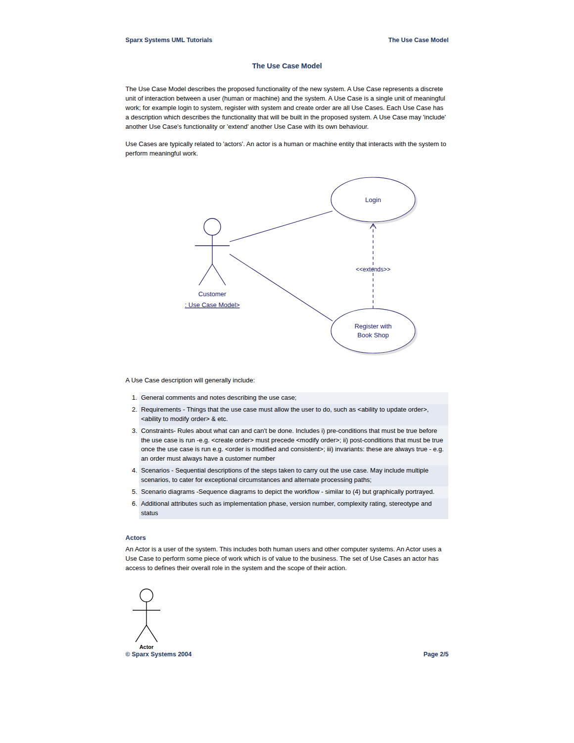Sparx Systems UML Tutorials The Use Case Model
The Use Case Model
The Use Case Model describes the proposed functionality of the new system. A Use Case represents a discrete unit of interaction between a user (human or machine) and the system. A Use Case is a single unit of meaningful work; for example login to system, register with system and create order are all Use Cases. Each Use Case has a description which describes the functionality that will be built in the proposed system. A Use Case may 'include' another Use Case's functionality or 'extend' another Use Case with its own behaviour.
Use Cases are typically related to 'actors'. An actor is a human or machine entity that interacts with the system to perform meaningful work.
Login Register with Book Shop <<extends>> Customer : Use Case Model>
A Use Case description will generally include:
General comments and notes describing the use case;
Requirements - Things that the use case must allow the user to do, such as <ability to update order>, <ability to modify order> & etc.
Constraints- Rules about what can and can't be done. Includes i) pre-conditions that must be true before the use case is run -e.g. <create order> must precede <modify order>; ii) post-conditions that must be true once the use case is run e.g. <order is modified and consistent>; iii) invariants: these are always true - e.g. an order must always have a customer number
Scenarios - Sequential descriptions of the steps taken to carry out the use case. May include multiple scenarios, to cater for exceptional circumstances and alternate processing paths;
Scenario diagrams -Sequence diagrams to depict the workflow - similar to (4) but graphically portrayed.
Additional attributes such as implementation phase, version number, complexity rating, stereotype and status
Actors
An Actor is a user of the system. This includes both human users and other computer systems. An Actor uses a Use Case to perform some piece of work which is of value to the business. The set of Use Cases an actor has access to defines their overall role in the system and the scope of their action.
Actor
© Sparx Systems 2004 Page 2/5